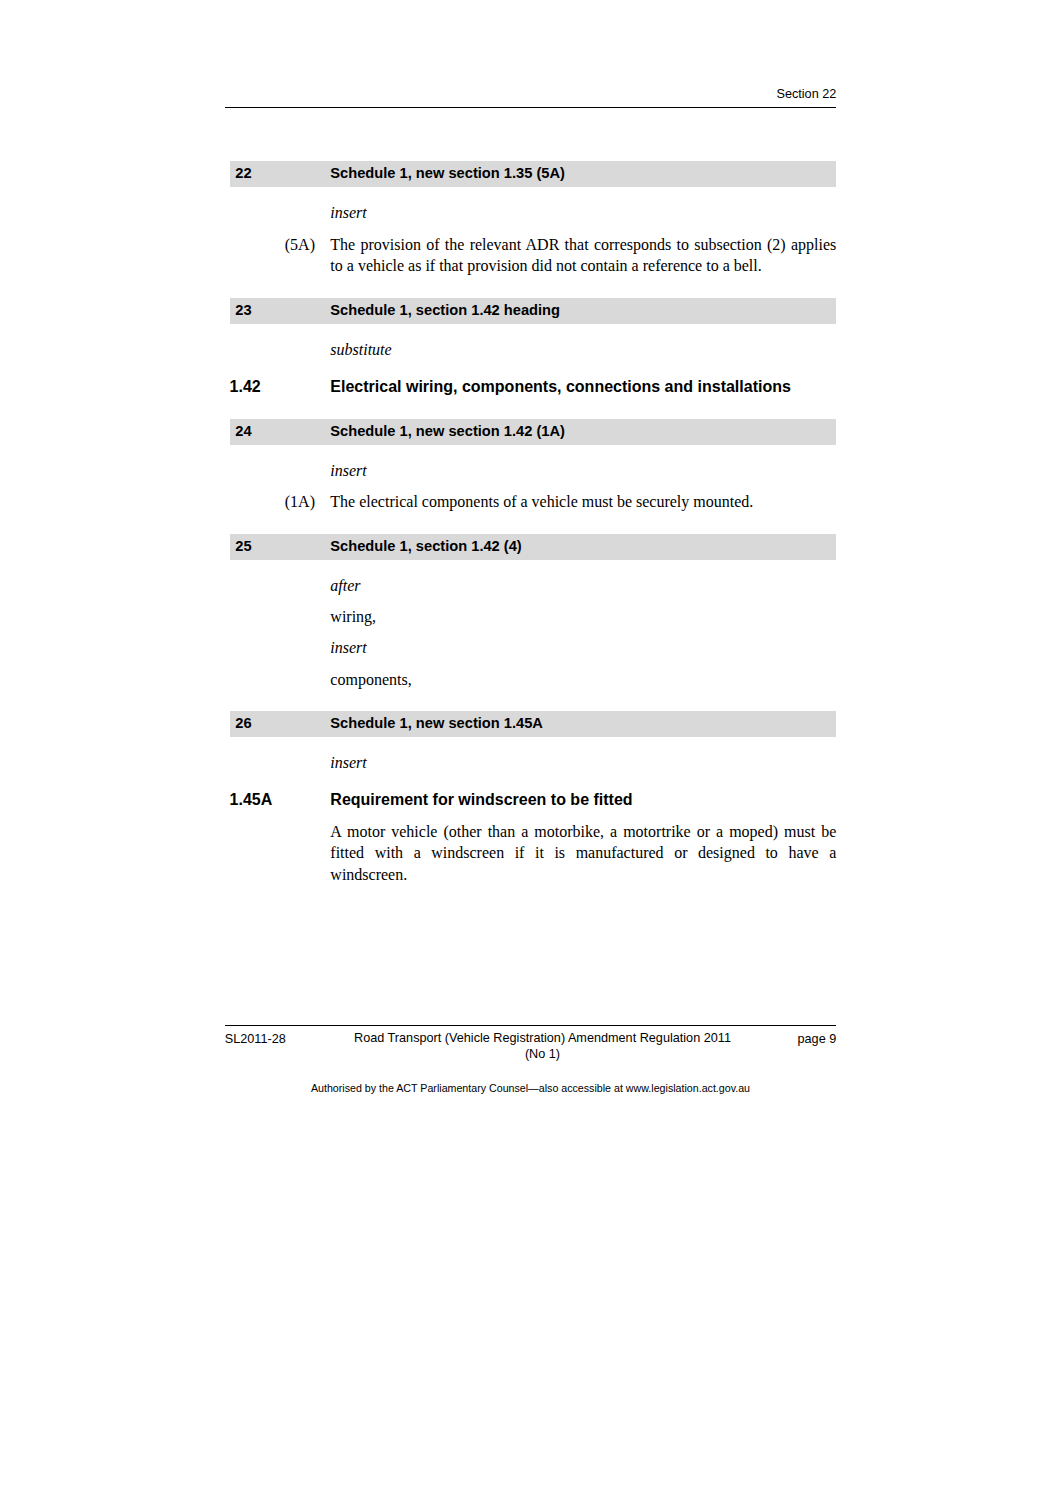Section 22
22
Schedule 1, new section 1.35 (5A)
insert
(5A)
The provision of the relevant ADR that corresponds to subsection (2) applies to a vehicle as if that provision did not contain a reference to a bell.
23
Schedule 1, section 1.42 heading
substitute
1.42
Electrical wiring, components, connections and installations
24
Schedule 1, new section 1.42 (1A)
insert
(1A)
The electrical components of a vehicle must be securely mounted.
25
Schedule 1, section 1.42 (4)
after
wiring,
insert
components,
26
Schedule 1, new section 1.45A
insert
1.45A
Requirement for windscreen to be fitted
A motor vehicle (other than a motorbike, a motortrike or a moped) must be fitted with a windscreen if it is manufactured or designed to have a windscreen.
SL2011-28
Road Transport (Vehicle Registration) Amendment Regulation 2011 (No 1)
page 9
Authorised by the ACT Parliamentary Counsel—also accessible at www.legislation.act.gov.au